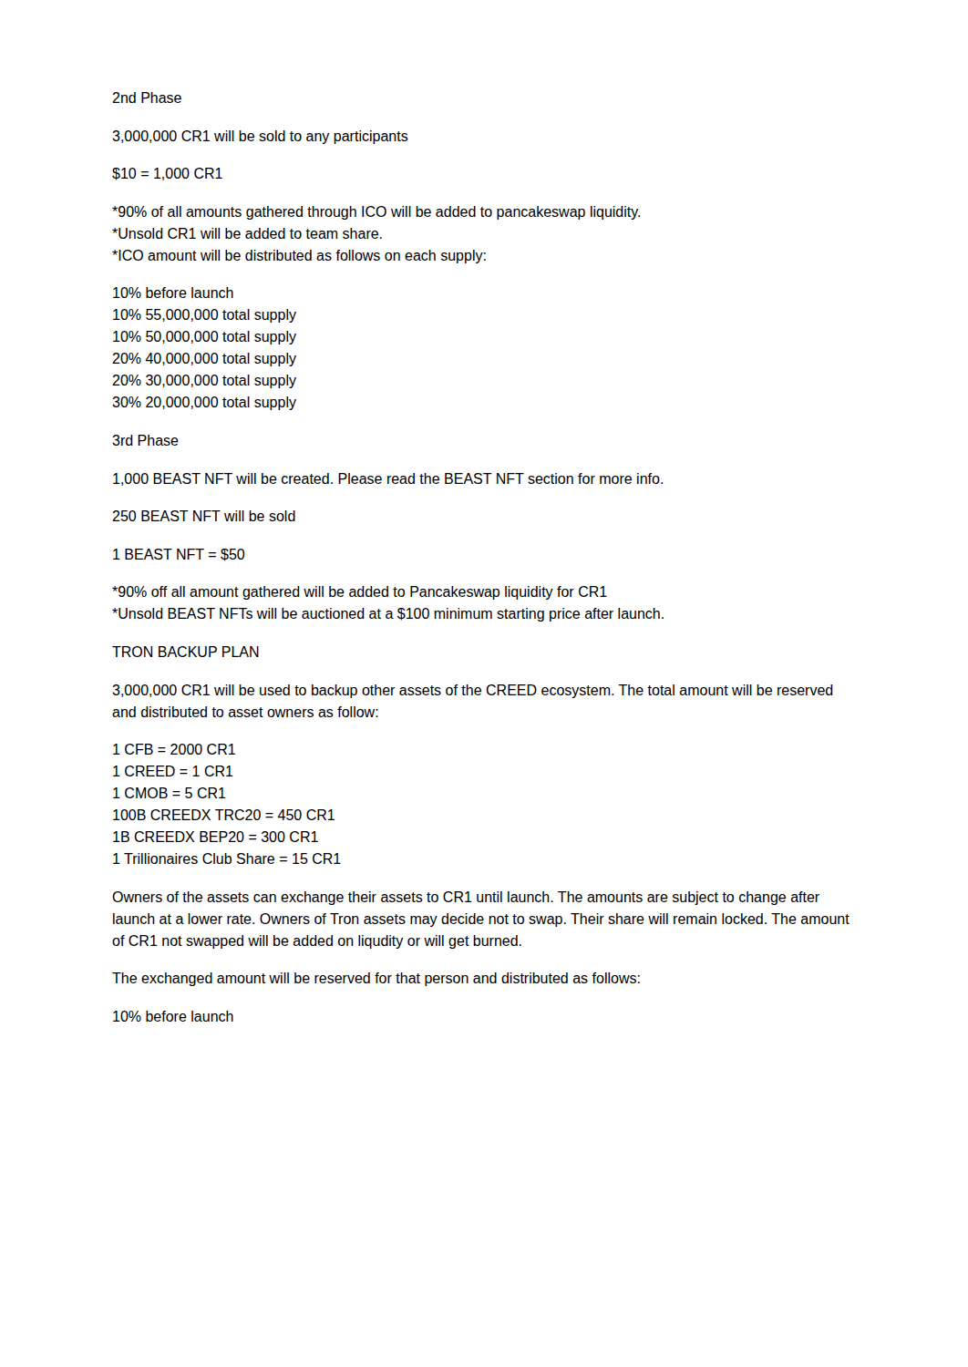2nd Phase
3,000,000 CR1 will be sold to any participants
$10 = 1,000 CR1
*90% of all amounts gathered through ICO will be added to pancakeswap liquidity.
*Unsold CR1 will be added to team share.
*ICO amount will be distributed as follows on each supply:
10% before launch
10% 55,000,000 total supply
10% 50,000,000 total supply
20% 40,000,000 total supply
20% 30,000,000 total supply
30% 20,000,000 total supply
3rd Phase
1,000 BEAST NFT will be created. Please read the BEAST NFT section for more info.
250 BEAST NFT will be sold
1 BEAST NFT = $50
*90% off all amount gathered will be added to Pancakeswap liquidity for CR1
*Unsold BEAST NFTs will be auctioned at a $100 minimum starting price after launch.
TRON BACKUP PLAN
3,000,000 CR1 will be used to backup other assets of the CREED ecosystem. The total amount will be reserved and distributed to asset owners as follow:
1 CFB = 2000 CR1
1 CREED = 1 CR1
1 CMOB = 5 CR1
100B CREEDX TRC20 = 450 CR1
1B CREEDX BEP20 = 300 CR1
1 Trillionaires Club Share = 15 CR1
Owners of the assets can exchange their assets to CR1 until launch. The amounts are subject to change after launch at a lower rate. Owners of Tron assets may decide not to swap. Their share will remain locked. The amount of CR1 not swapped will be added on liqudity or will get burned.
The exchanged amount will be reserved for that person and distributed as follows:
10% before launch